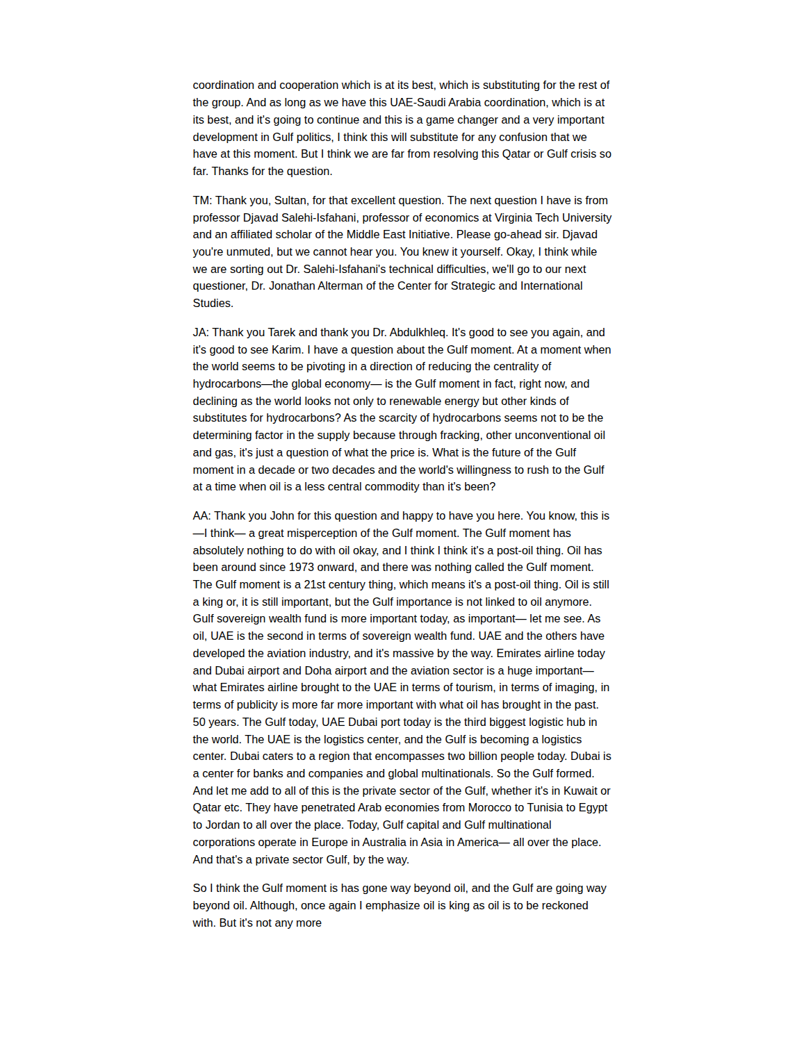coordination and cooperation which is at its best, which is substituting for the rest of the group. And as long as we have this UAE-Saudi Arabia coordination, which is at its best, and it's going to continue and this is a game changer and a very important development in Gulf politics, I think this will substitute for any confusion that we have at this moment. But I think we are far from resolving this Qatar or Gulf crisis so far. Thanks for the question.
TM: Thank you, Sultan, for that excellent question. The next question I have is from professor Djavad Salehi-Isfahani, professor of economics at Virginia Tech University and an affiliated scholar of the Middle East Initiative. Please go-ahead sir. Djavad you're unmuted, but we cannot hear you. You knew it yourself. Okay, I think while we are sorting out Dr. Salehi-Isfahani's technical difficulties, we'll go to our next questioner, Dr. Jonathan Alterman of the Center for Strategic and International Studies.
JA: Thank you Tarek and thank you Dr. Abdulkhleq. It's good to see you again, and it's good to see Karim. I have a question about the Gulf moment. At a moment when the world seems to be pivoting in a direction of reducing the centrality of hydrocarbons—the global economy— is the Gulf moment in fact, right now, and declining as the world looks not only to renewable energy but other kinds of substitutes for hydrocarbons? As the scarcity of hydrocarbons seems not to be the determining factor in the supply because through fracking, other unconventional oil and gas, it's just a question of what the price is. What is the future of the Gulf moment in a decade or two decades and the world's willingness to rush to the Gulf at a time when oil is a less central commodity than it's been?
AA: Thank you John for this question and happy to have you here. You know, this is—I think— a great misperception of the Gulf moment. The Gulf moment has absolutely nothing to do with oil okay, and I think I think it's a post-oil thing. Oil has been around since 1973 onward, and there was nothing called the Gulf moment. The Gulf moment is a 21st century thing, which means it's a post-oil thing. Oil is still a king or, it is still important, but the Gulf importance is not linked to oil anymore. Gulf sovereign wealth fund is more important today, as important— let me see. As oil, UAE is the second in terms of sovereign wealth fund. UAE and the others have developed the aviation industry, and it's massive by the way. Emirates airline today and Dubai airport and Doha airport and the aviation sector is a huge important— what Emirates airline brought to the UAE in terms of tourism, in terms of imaging, in terms of publicity is more far more important with what oil has brought in the past. 50 years. The Gulf today, UAE Dubai port today is the third biggest logistic hub in the world. The UAE is the logistics center, and the Gulf is becoming a logistics center. Dubai caters to a region that encompasses two billion people today. Dubai is a center for banks and companies and global multinationals. So the Gulf formed. And let me add to all of this is the private sector of the Gulf, whether it's in Kuwait or Qatar etc. They have penetrated Arab economies from Morocco to Tunisia to Egypt to Jordan to all over the place. Today, Gulf capital and Gulf multinational corporations operate in Europe in Australia in Asia in America— all over the place. And that's a private sector Gulf, by the way.
So I think the Gulf moment is has gone way beyond oil, and the Gulf are going way beyond oil. Although, once again I emphasize oil is king as oil is to be reckoned with. But it's not any more